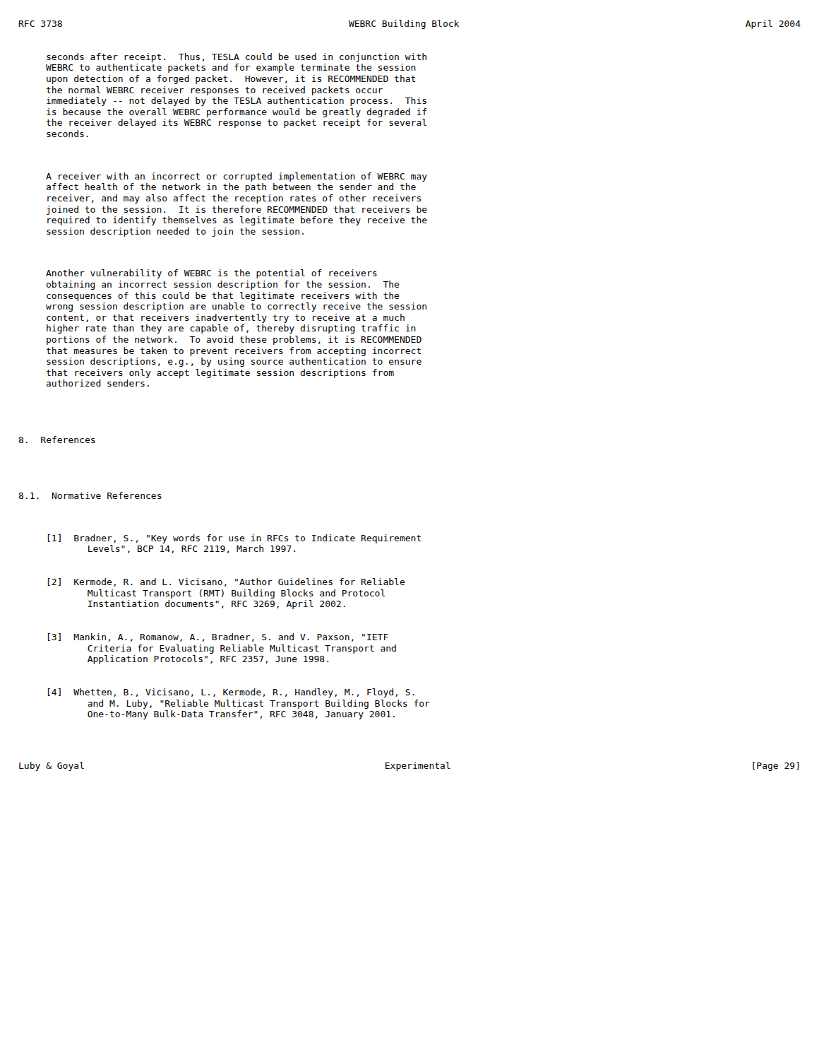RFC 3738 WEBRC Building Block April 2004
seconds after receipt. Thus, TESLA could be used in conjunction with WEBRC to authenticate packets and for example terminate the session upon detection of a forged packet. However, it is RECOMMENDED that the normal WEBRC receiver responses to received packets occur immediately -- not delayed by the TESLA authentication process. This is because the overall WEBRC performance would be greatly degraded if the receiver delayed its WEBRC response to packet receipt for several seconds.
A receiver with an incorrect or corrupted implementation of WEBRC may affect health of the network in the path between the sender and the receiver, and may also affect the reception rates of other receivers joined to the session. It is therefore RECOMMENDED that receivers be required to identify themselves as legitimate before they receive the session description needed to join the session.
Another vulnerability of WEBRC is the potential of receivers obtaining an incorrect session description for the session. The consequences of this could be that legitimate receivers with the wrong session description are unable to correctly receive the session content, or that receivers inadvertently try to receive at a much higher rate than they are capable of, thereby disrupting traffic in portions of the network. To avoid these problems, it is RECOMMENDED that measures be taken to prevent receivers from accepting incorrect session descriptions, e.g., by using source authentication to ensure that receivers only accept legitimate session descriptions from authorized senders.
8. References
8.1. Normative References
[1] Bradner, S., "Key words for use in RFCs to Indicate Requirement Levels", BCP 14, RFC 2119, March 1997.
[2] Kermode, R. and L. Vicisano, "Author Guidelines for Reliable Multicast Transport (RMT) Building Blocks and Protocol Instantiation documents", RFC 3269, April 2002.
[3] Mankin, A., Romanow, A., Bradner, S. and V. Paxson, "IETF Criteria for Evaluating Reliable Multicast Transport and Application Protocols", RFC 2357, June 1998.
[4] Whetten, B., Vicisano, L., Kermode, R., Handley, M., Floyd, S. and M. Luby, "Reliable Multicast Transport Building Blocks for One-to-Many Bulk-Data Transfer", RFC 3048, January 2001.
Luby & Goyal Experimental[Page 29]